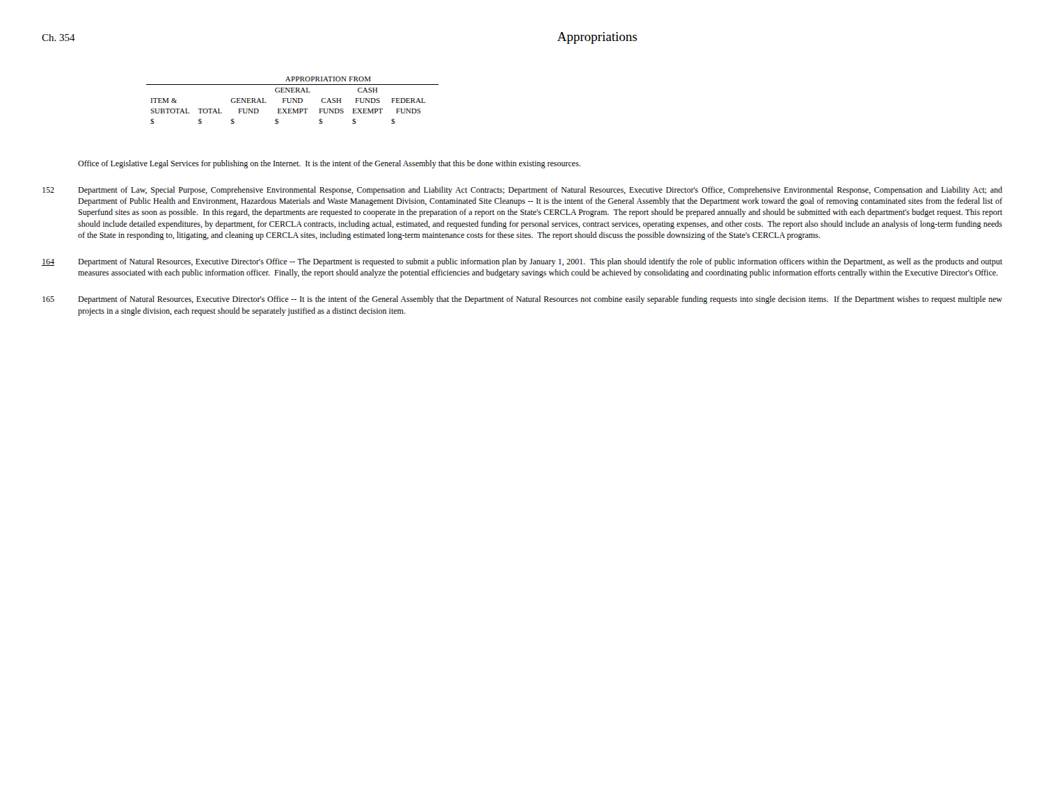Ch. 354
Appropriations
| | | APPROPRIATION FROM | |
| | | | GENERAL | | CASH | | |
| ITEM & | | GENERAL | FUND | CASH | FUNDS | FEDERAL | |
| SUBTOTAL | TOTAL | FUND | EXEMPT | FUNDS | EXEMPT | FUNDS | |
| $ | $ | $ | $ | $ | $ | $ | |
Office of Legislative Legal Services for publishing on the Internet. It is the intent of the General Assembly that this be done within existing resources.
152
Department of Law, Special Purpose, Comprehensive Environmental Response, Compensation and Liability Act Contracts; Department of Natural Resources, Executive Director's Office, Comprehensive Environmental Response, Compensation and Liability Act; and Department of Public Health and Environment, Hazardous Materials and Waste Management Division, Contaminated Site Cleanups -- It is the intent of the General Assembly that the Department work toward the goal of removing contaminated sites from the federal list of Superfund sites as soon as possible. In this regard, the departments are requested to cooperate in the preparation of a report on the State's CERCLA Program. The report should be prepared annually and should be submitted with each department's budget request. This report should include detailed expenditures, by department, for CERCLA contracts, including actual, estimated, and requested funding for personal services, contract services, operating expenses, and other costs. The report also should include an analysis of long-term funding needs of the State in responding to, litigating, and cleaning up CERCLA sites, including estimated long-term maintenance costs for these sites. The report should discuss the possible downsizing of the State's CERCLA programs.
164
Department of Natural Resources, Executive Director's Office -- The Department is requested to submit a public information plan by January 1, 2001. This plan should identify the role of public information officers within the Department, as well as the products and output measures associated with each public information officer. Finally, the report should analyze the potential efficiencies and budgetary savings which could be achieved by consolidating and coordinating public information efforts centrally within the Executive Director's Office.
165
Department of Natural Resources, Executive Director's Office -- It is the intent of the General Assembly that the Department of Natural Resources not combine easily separable funding requests into single decision items. If the Department wishes to request multiple new projects in a single division, each request should be separately justified as a distinct decision item.